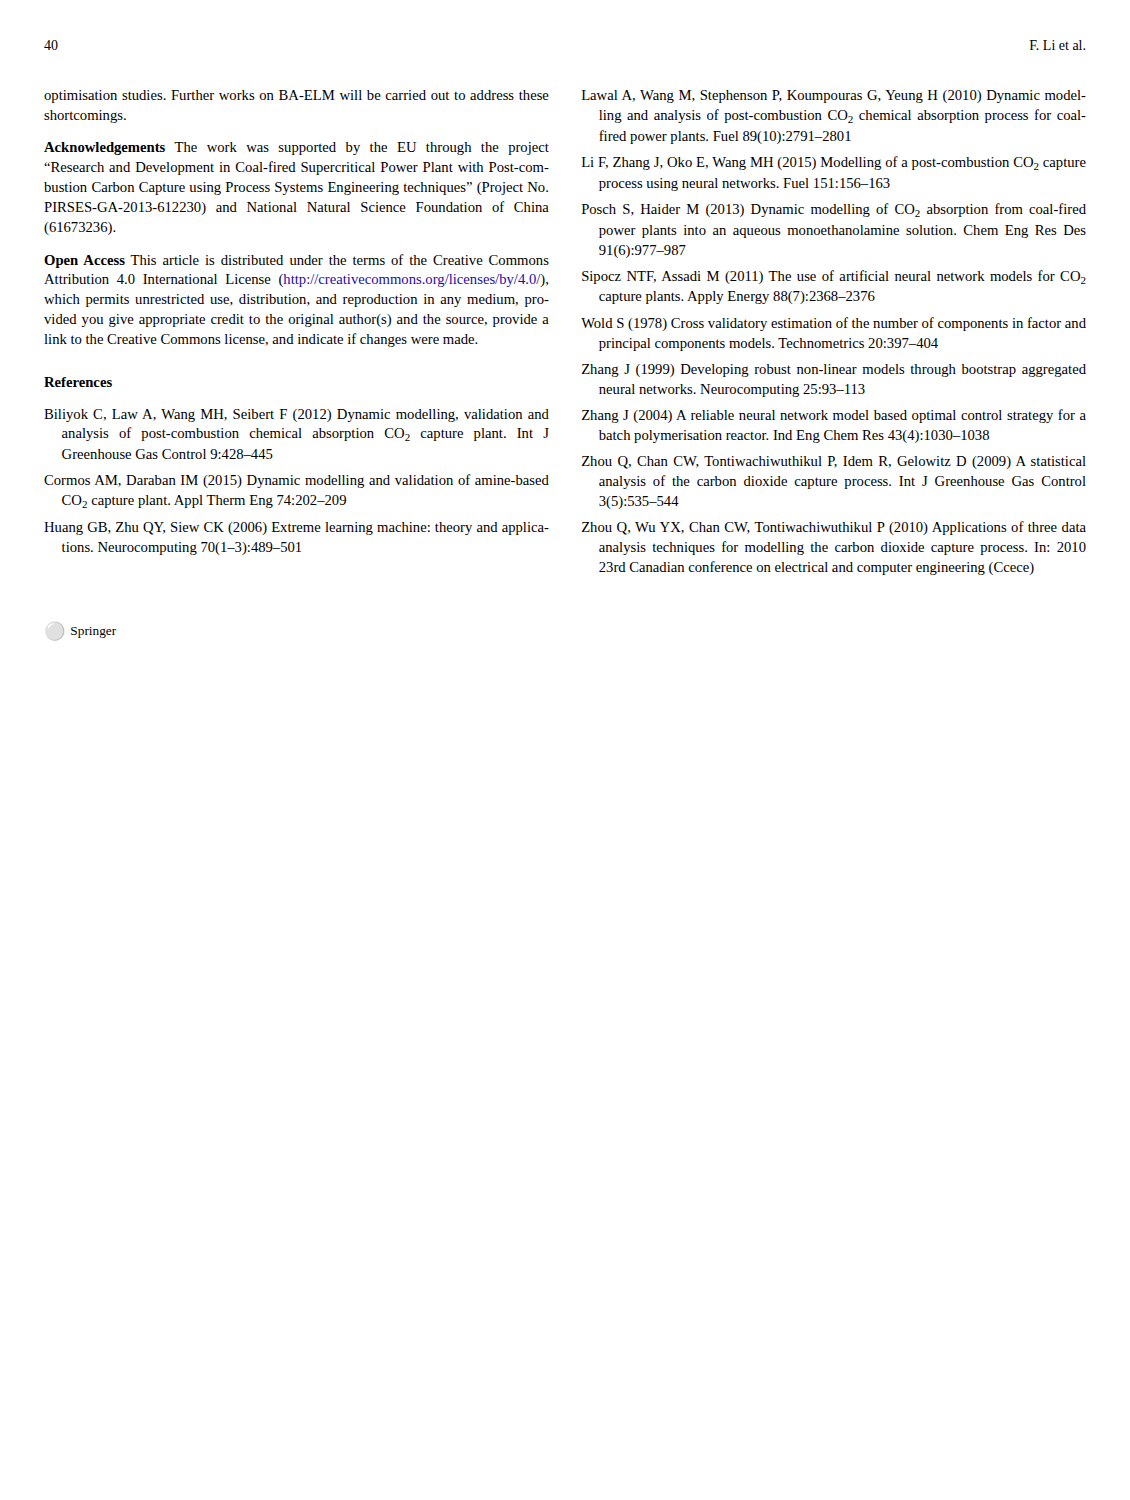40 F. Li et al.
optimisation studies. Further works on BA-ELM will be carried out to address these shortcomings.
Acknowledgements The work was supported by the EU through the project “Research and Development in Coal-fired Supercritical Power Plant with Post-combustion Carbon Capture using Process Systems Engineering techniques” (Project No. PIRSES-GA-2013-612230) and National Natural Science Foundation of China (61673236).
Open Access This article is distributed under the terms of the Creative Commons Attribution 4.0 International License (http://creativecommons.org/licenses/by/4.0/), which permits unrestricted use, distribution, and reproduction in any medium, provided you give appropriate credit to the original author(s) and the source, provide a link to the Creative Commons license, and indicate if changes were made.
References
Biliyok C, Law A, Wang MH, Seibert F (2012) Dynamic modelling, validation and analysis of post-combustion chemical absorption CO2 capture plant. Int J Greenhouse Gas Control 9:428–445
Cormos AM, Daraban IM (2015) Dynamic modelling and validation of amine-based CO2 capture plant. Appl Therm Eng 74:202–209
Huang GB, Zhu QY, Siew CK (2006) Extreme learning machine: theory and applications. Neurocomputing 70(1–3):489–501
Lawal A, Wang M, Stephenson P, Koumpouras G, Yeung H (2010) Dynamic modelling and analysis of post-combustion CO2 chemical absorption process for coal-fired power plants. Fuel 89(10):2791–2801
Li F, Zhang J, Oko E, Wang MH (2015) Modelling of a post-combustion CO2 capture process using neural networks. Fuel 151:156–163
Posch S, Haider M (2013) Dynamic modelling of CO2 absorption from coal-fired power plants into an aqueous monoethanolamine solution. Chem Eng Res Des 91(6):977–987
Sipocz NTF, Assadi M (2011) The use of artificial neural network models for CO2 capture plants. Apply Energy 88(7):2368–2376
Wold S (1978) Cross validatory estimation of the number of components in factor and principal components models. Technometrics 20:397–404
Zhang J (1999) Developing robust non-linear models through bootstrap aggregated neural networks. Neurocomputing 25:93–113
Zhang J (2004) A reliable neural network model based optimal control strategy for a batch polymerisation reactor. Ind Eng Chem Res 43(4):1030–1038
Zhou Q, Chan CW, Tontiwachiwuthikul P, Idem R, Gelowitz D (2009) A statistical analysis of the carbon dioxide capture process. Int J Greenhouse Gas Control 3(5):535–544
Zhou Q, Wu YX, Chan CW, Tontiwachiwuthikul P (2010) Applications of three data analysis techniques for modelling the carbon dioxide capture process. In: 2010 23rd Canadian conference on electrical and computer engineering (Ccece)
⚪Springer